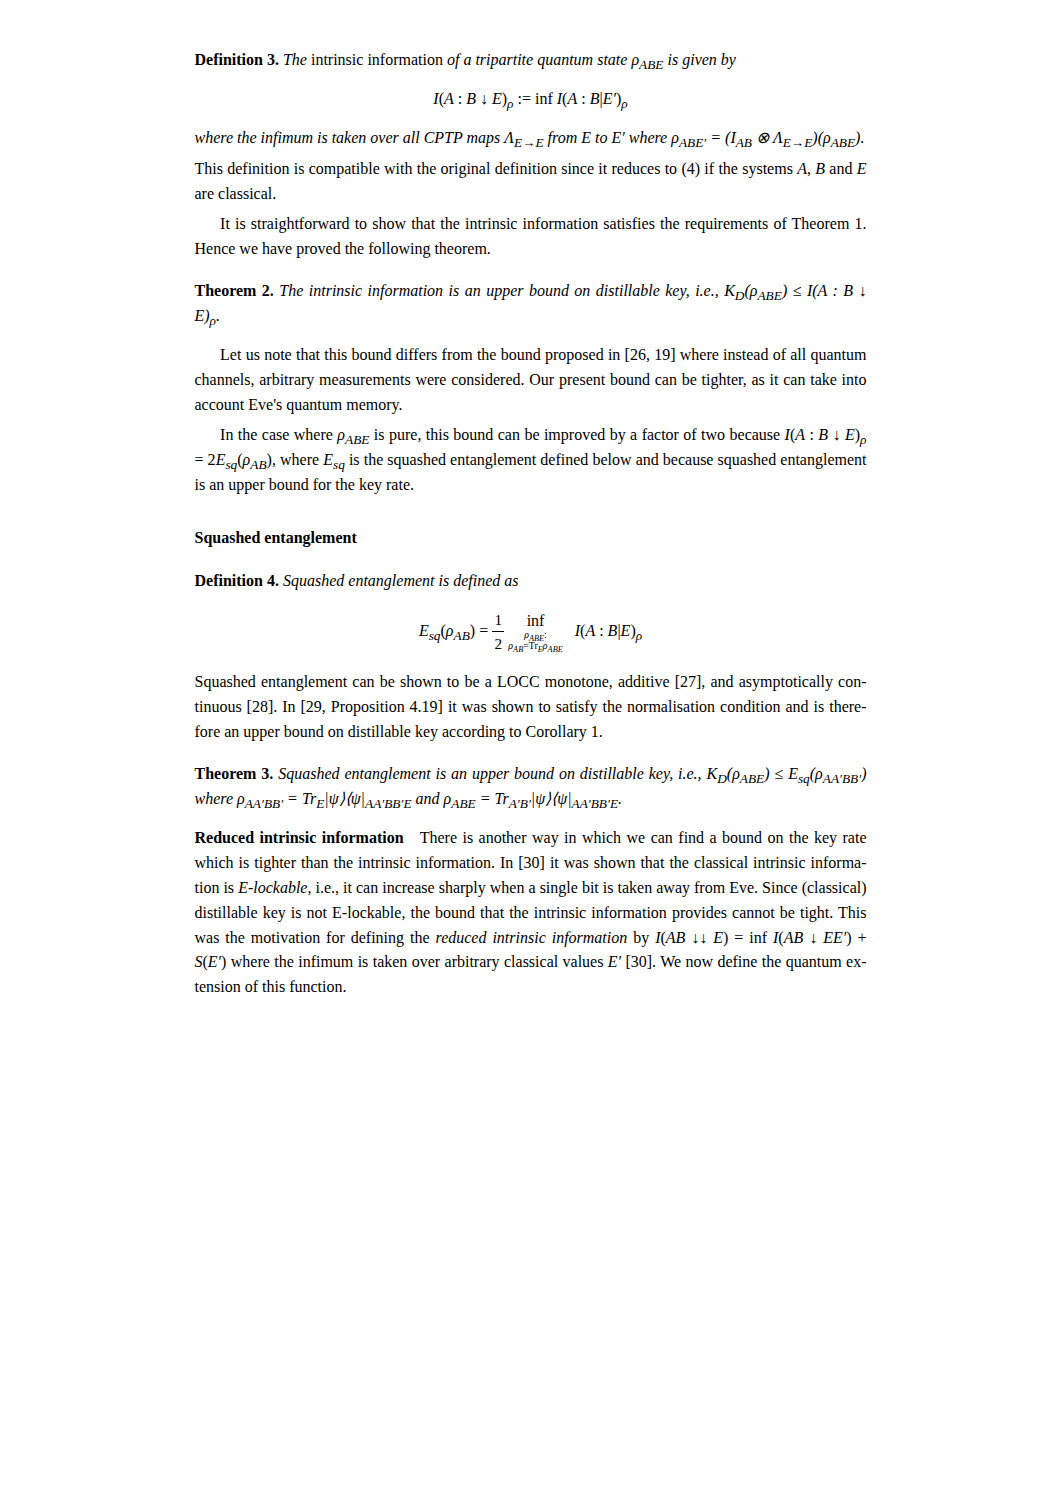Definition 3. The intrinsic information of a tripartite quantum state ρABE is given by
I(A : B ↓ E)ρ := inf I(A : B|E′)ρ
where the infimum is taken over all CPTP maps ΛE→E from E to E′ where ρABE′ = (IAB ⊗ ΛE→E)(ρABE).
This definition is compatible with the original definition since it reduces to (4) if the systems A, B and E are classical.
It is straightforward to show that the intrinsic information satisfies the requirements of Theorem 1. Hence we have proved the following theorem.
Theorem 2. The intrinsic information is an upper bound on distillable key, i.e., KD(ρABE) ≤ I(A : B ↓ E)ρ.
Let us note that this bound differs from the bound proposed in [26, 19] where instead of all quantum channels, arbitrary measurements were considered. Our present bound can be tighter, as it can take into account Eve's quantum memory.
In the case where ρABE is pure, this bound can be improved by a factor of two because I(A : B ↓ E)ρ = 2Esq(ρAB), where Esq is the squashed entanglement defined below and because squashed entanglement is an upper bound for the key rate.
Squashed entanglement
Definition 4. Squashed entanglement is defined as
Esq(ρAB) = 12 inf ρABE:
ρAB=TrEρABE I(A : B|E)ρ
Squashed entanglement can be shown to be a LOCC monotone, additive [27], and asymptotically continuous [28]. In [29, Proposition 4.19] it was shown to satisfy the normalisation condition and is therefore an upper bound on distillable key according to Corollary 1.
Theorem 3. Squashed entanglement is an upper bound on distillable key, i.e., KD(ρABE) ≤ Esq(ρAA′BB′) where ρAA′BB′ = TrE|ψ⟩⟨ψ|AA′BB′E and ρABE = TrA′B′|ψ⟩⟨ψ|AA′BB′E.
Reduced intrinsic information There is another way in which we can find a bound on the key rate which is tighter than the intrinsic information. In [30] it was shown that the classical intrinsic information is E-lockable, i.e., it can increase sharply when a single bit is taken away from Eve. Since (classical) distillable key is not E-lockable, the bound that the intrinsic information provides cannot be tight. This was the motivation for defining the reduced intrinsic information by I(AB ↓↓ E) = inf I(AB ↓ EE′) + S(E′) where the infimum is taken over arbitrary classical values E′ [30]. We now define the quantum extension of this function.